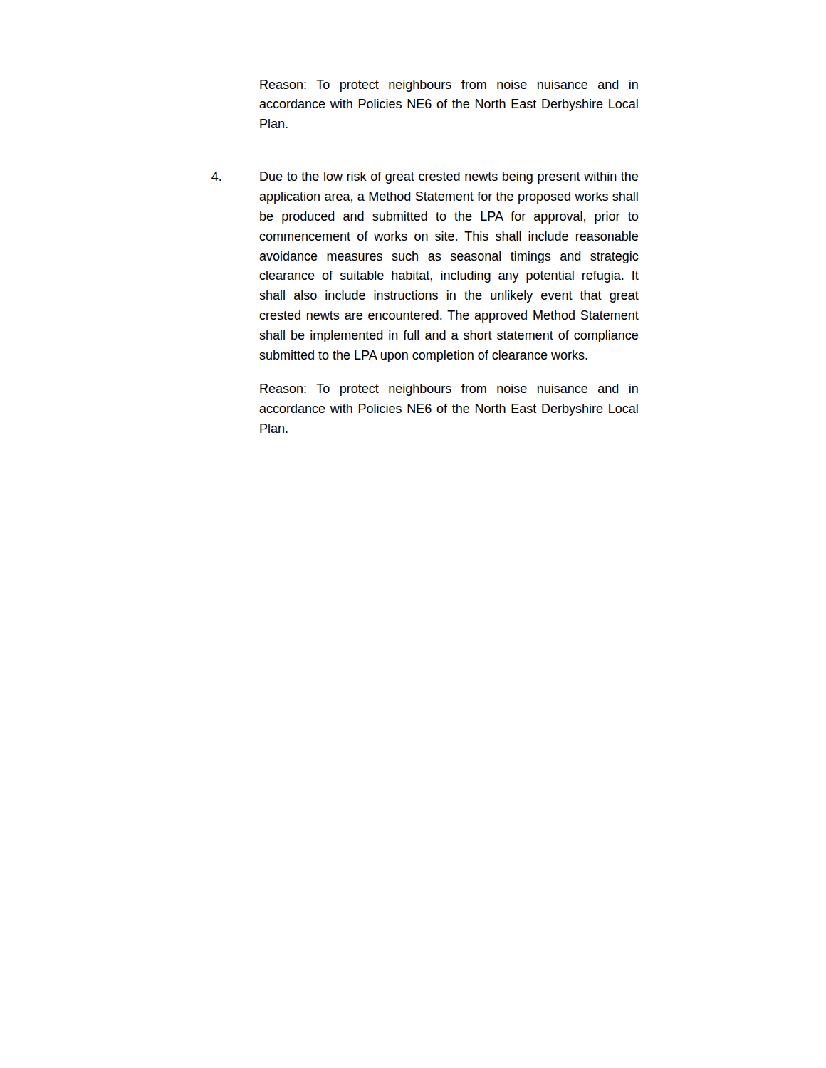Reason: To protect neighbours from noise nuisance and in accordance with Policies NE6 of the North East Derbyshire Local Plan.
4.
Due to the low risk of great crested newts being present within the application area, a Method Statement for the proposed works shall be produced and submitted to the LPA for approval, prior to commencement of works on site. This shall include reasonable avoidance measures such as seasonal timings and strategic clearance of suitable habitat, including any potential refugia. It shall also include instructions in the unlikely event that great crested newts are encountered. The approved Method Statement shall be implemented in full and a short statement of compliance submitted to the LPA upon completion of clearance works.
Reason: To protect neighbours from noise nuisance and in accordance with Policies NE6 of the North East Derbyshire Local Plan.